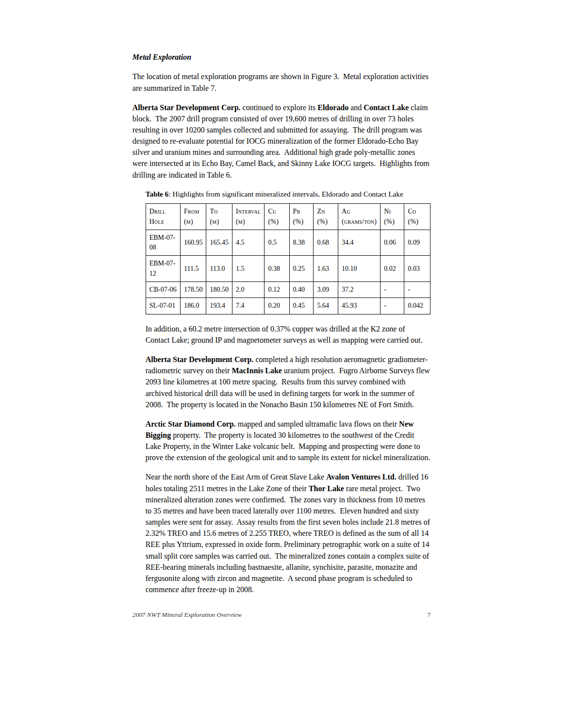Metal Exploration
The location of metal exploration programs are shown in Figure 3. Metal exploration activities are summarized in Table 7.
Alberta Star Development Corp. continued to explore its Eldorado and Contact Lake claim block. The 2007 drill program consisted of over 19,600 metres of drilling in over 73 holes resulting in over 10200 samples collected and submitted for assaying. The drill program was designed to re-evaluate potential for IOCG mineralization of the former Eldorado-Echo Bay silver and uranium mines and surrounding area. Additional high grade poly-metallic zones were intersected at its Echo Bay, Camel Back, and Skinny Lake IOCG targets. Highlights from drilling are indicated in Table 6.
Table 6: Highlights from significant mineralized intervals, Eldorado and Contact Lake
| Drill Hole | From (m) | To (m) | Interval (m) | Cu (%) | Pb (%) | Zn (%) | Ag (grams/ton) | Ni (%) | Co (%) |
| --- | --- | --- | --- | --- | --- | --- | --- | --- | --- |
| EBM-07-08 | 160.95 | 165.45 | 4.5 | 0.5 | 8.38 | 0.68 | 34.4 | 0.06 | 0.09 |
| EBM-07-12 | 111.5 | 113.0 | 1.5 | 0.38 | 0.25 | 1.63 | 10.10 | 0.02 | 0.03 |
| CB-07-06 | 178.50 | 180.50 | 2.0 | 0.12 | 0.40 | 3.09 | 37.2 | - | - |
| SL-07-01 | 186.0 | 193.4 | 7.4 | 0.20 | 0.45 | 5.64 | 45.93 | - | 0.042 |
In addition, a 60.2 metre intersection of 0.37% copper was drilled at the K2 zone of Contact Lake; ground IP and magnetometer surveys as well as mapping were carried out.
Alberta Star Development Corp. completed a high resolution aeromagnetic gradiometer-radiometric survey on their MacInnis Lake uranium project. Fugro Airborne Surveys flew 2093 line kilometres at 100 metre spacing. Results from this survey combined with archived historical drill data will be used in defining targets for work in the summer of 2008. The property is located in the Nonacho Basin 150 kilometres NE of Fort Smith.
Arctic Star Diamond Corp. mapped and sampled ultramafic lava flows on their New Bigging property. The property is located 30 kilometres to the southwest of the Credit Lake Property, in the Winter Lake volcanic belt. Mapping and prospecting were done to prove the extension of the geological unit and to sample its extent for nickel mineralization.
Near the north shore of the East Arm of Great Slave Lake Avalon Ventures Ltd. drilled 16 holes totaling 2511 metres in the Lake Zone of their Thor Lake rare metal project. Two mineralized alteration zones were confirmed. The zones vary in thickness from 10 metres to 35 metres and have been traced laterally over 1100 metres. Eleven hundred and sixty samples were sent for assay. Assay results from the first seven holes include 21.8 metres of 2.32% TREO and 15.6 metres of 2.255 TREO, where TREO is defined as the sum of all 14 REE plus Yttrium, expressed in oxide form. Preliminary petrographic work on a suite of 14 small split core samples was carried out. The mineralized zones contain a complex suite of REE-bearing minerals including bastnaesite, allanite, synchisite, parasite, monazite and fergusonite along with zircon and magnetite. A second phase program is scheduled to commence after freeze-up in 2008.
2007 NWT Mineral Exploration Overview 7